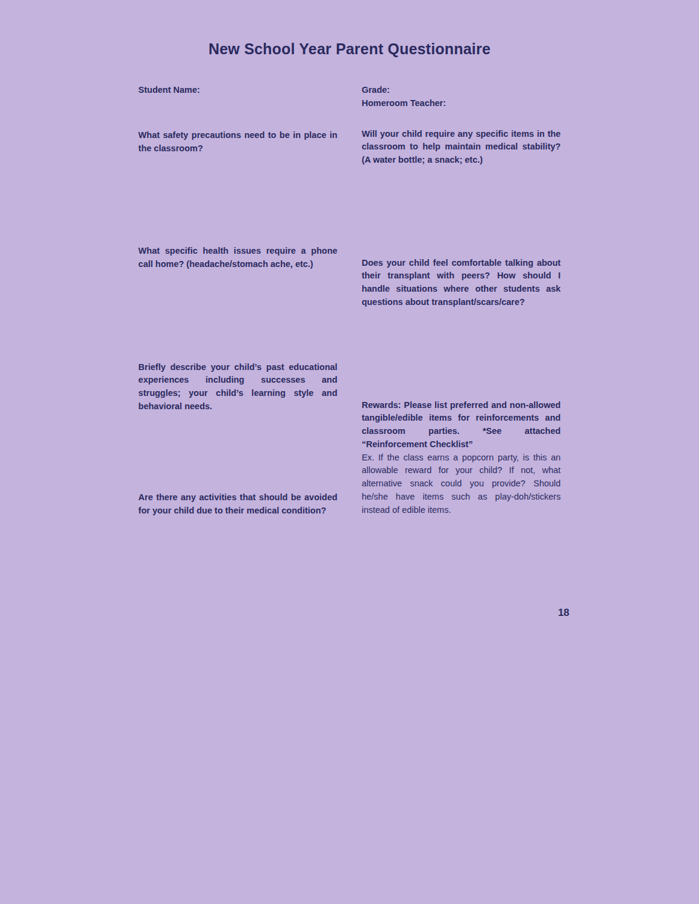New School Year Parent Questionnaire
Student Name:
What safety precautions need to be in place in the classroom?
What specific health issues require a phone call home? (headache/stomach ache, etc.)
Briefly describe your child’s past educational experiences including successes and struggles; your child’s learning style and behavioral needs.
Are there any activities that should be avoided for your child due to their medical condition?
Grade:
Homeroom Teacher:
Will your child require any specific items in the classroom to help maintain medical stability? (A water bottle; a snack; etc.)
Does your child feel comfortable talking about their transplant with peers? How should I handle situations where other students ask questions about transplant/scars/care?
Rewards: Please list preferred and non-allowed tangible/edible items for reinforcements and classroom parties. *See attached “Reinforcement Checklist”
Ex. If the class earns a popcorn party, is this an allowable reward for your child? If not, what alternative snack could you provide? Should he/she have items such as play-doh/stickers instead of edible items.
18